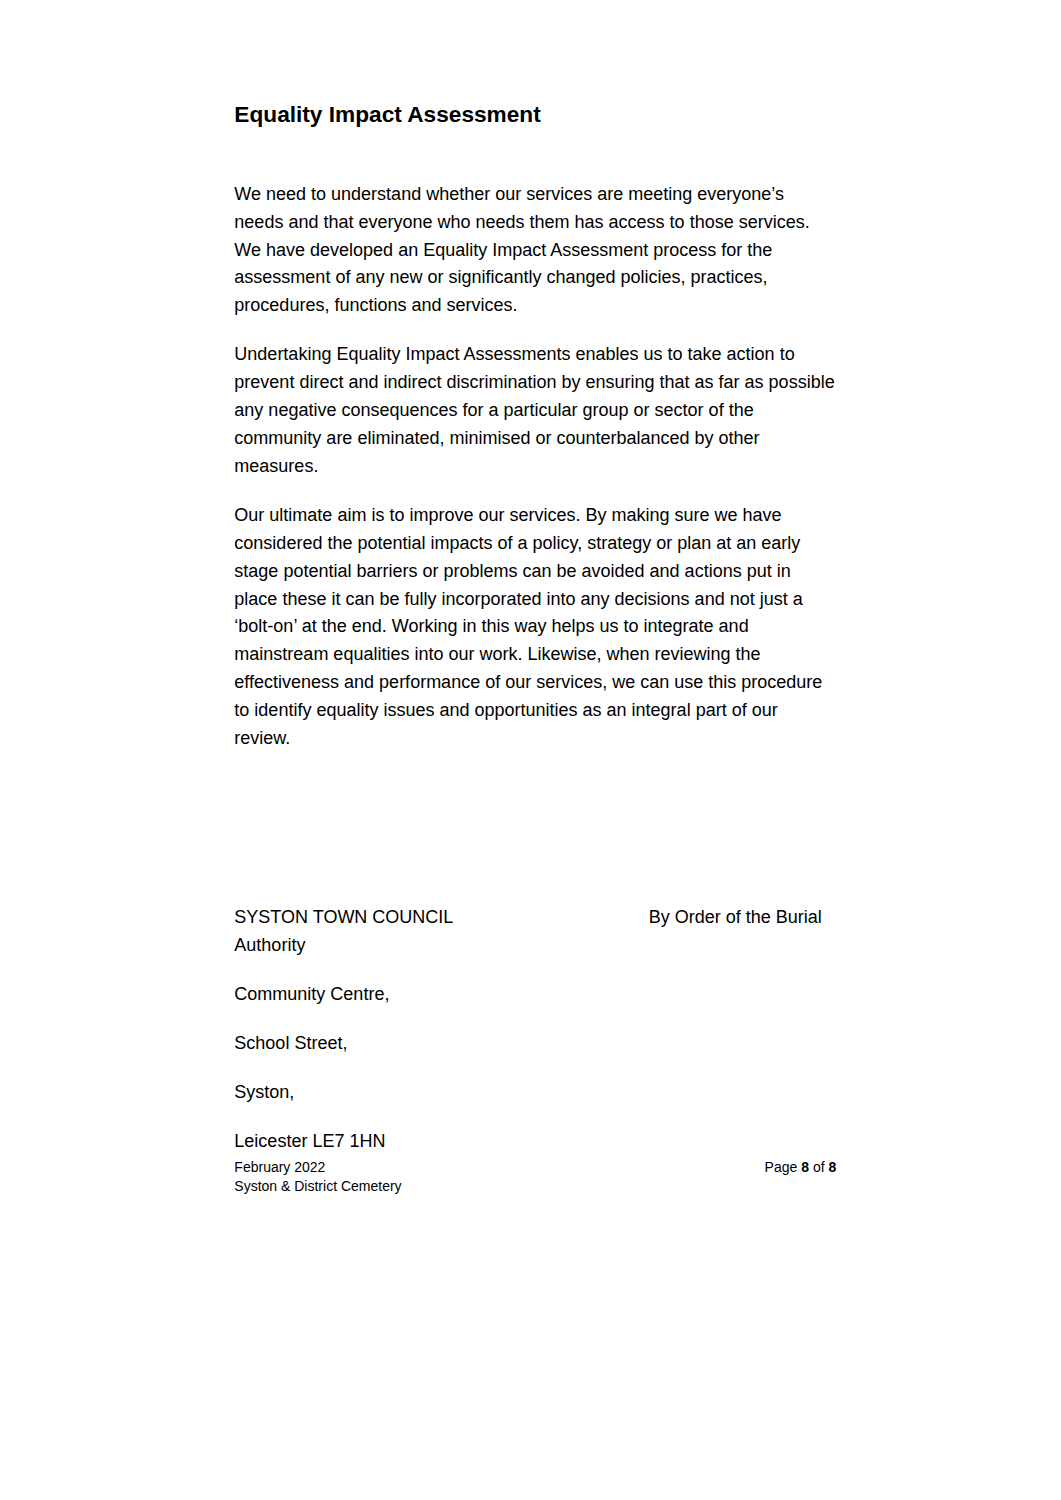Equality Impact Assessment
We need to understand whether our services are meeting everyone’s needs and that everyone who needs them has access to those services. We have developed an Equality Impact Assessment process for the assessment of any new or significantly changed policies, practices, procedures, functions and services.
Undertaking Equality Impact Assessments enables us to take action to prevent direct and indirect discrimination by ensuring that as far as possible any negative consequences for a particular group or sector of the community are eliminated, minimised or counterbalanced by other measures.
Our ultimate aim is to improve our services. By making sure we have considered the potential impacts of a policy, strategy or plan at an early stage potential barriers or problems can be avoided and actions put in place these it can be fully incorporated into any decisions and not just a ‘bolt-on’ at the end. Working in this way helps us to integrate and mainstream equalities into our work. Likewise, when reviewing the effectiveness and performance of our services, we can use this procedure to identify equality issues and opportunities as an integral part of our review.
SYSTON TOWN COUNCIL By Order of the Burial
Authority
Community Centre,
School Street,
Syston,
Leicester LE7 1HN
February 2022 Page 8 of 8
Syston & District Cemetery